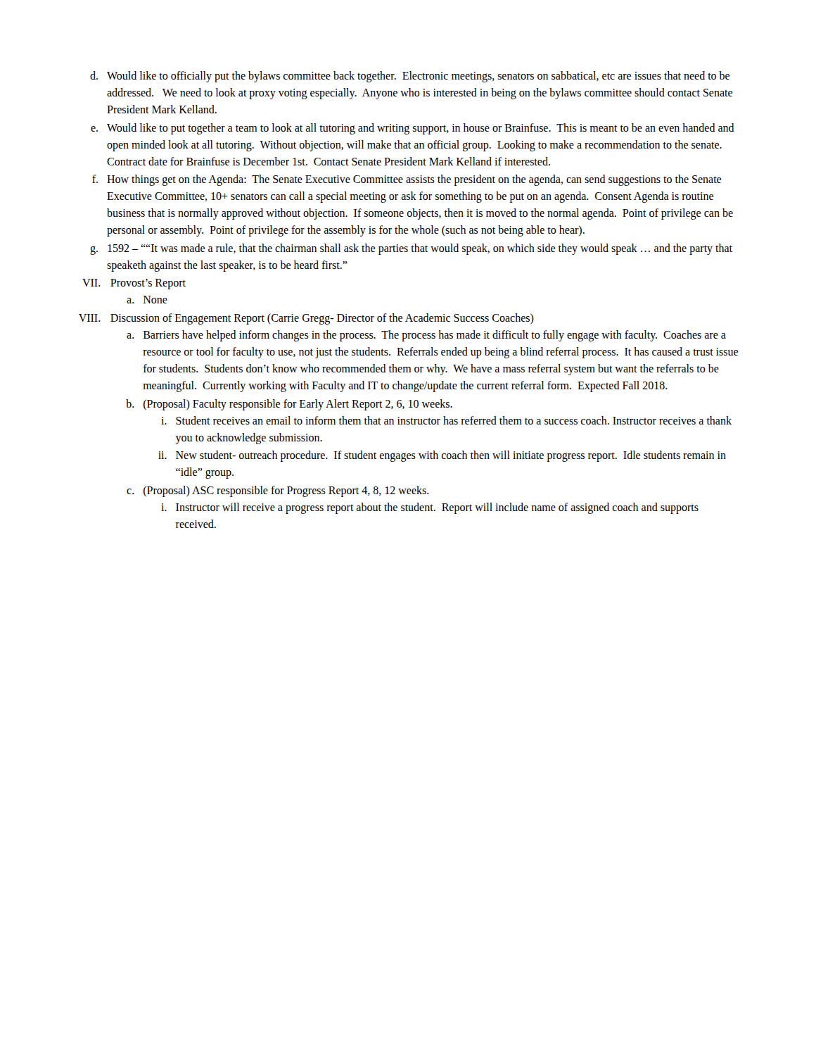Would like to officially put the bylaws committee back together. Electronic meetings, senators on sabbatical, etc are issues that need to be addressed. We need to look at proxy voting especially. Anyone who is interested in being on the bylaws committee should contact Senate President Mark Kelland.
Would like to put together a team to look at all tutoring and writing support, in house or Brainfuse. This is meant to be an even handed and open minded look at all tutoring. Without objection, will make that an official group. Looking to make a recommendation to the senate. Contract date for Brainfuse is December 1st. Contact Senate President Mark Kelland if interested.
How things get on the Agenda: The Senate Executive Committee assists the president on the agenda, can send suggestions to the Senate Executive Committee, 10+ senators can call a special meeting or ask for something to be put on an agenda. Consent Agenda is routine business that is normally approved without objection. If someone objects, then it is moved to the normal agenda. Point of privilege can be personal or assembly. Point of privilege for the assembly is for the whole (such as not being able to hear).
1592 – ““It was made a rule, that the chairman shall ask the parties that would speak, on which side they would speak … and the party that speaketh against the last speaker, is to be heard first.”
Provost’s Report
None
Discussion of Engagement Report (Carrie Gregg- Director of the Academic Success Coaches)
Barriers have helped inform changes in the process. The process has made it difficult to fully engage with faculty. Coaches are a resource or tool for faculty to use, not just the students. Referrals ended up being a blind referral process. It has caused a trust issue for students. Students don’t know who recommended them or why. We have a mass referral system but want the referrals to be meaningful. Currently working with Faculty and IT to change/update the current referral form. Expected Fall 2018.
(Proposal) Faculty responsible for Early Alert Report 2, 6, 10 weeks.
Student receives an email to inform them that an instructor has referred them to a success coach. Instructor receives a thank you to acknowledge submission.
New student- outreach procedure. If student engages with coach then will initiate progress report. Idle students remain in “idle” group.
(Proposal) ASC responsible for Progress Report 4, 8, 12 weeks.
Instructor will receive a progress report about the student. Report will include name of assigned coach and supports received.